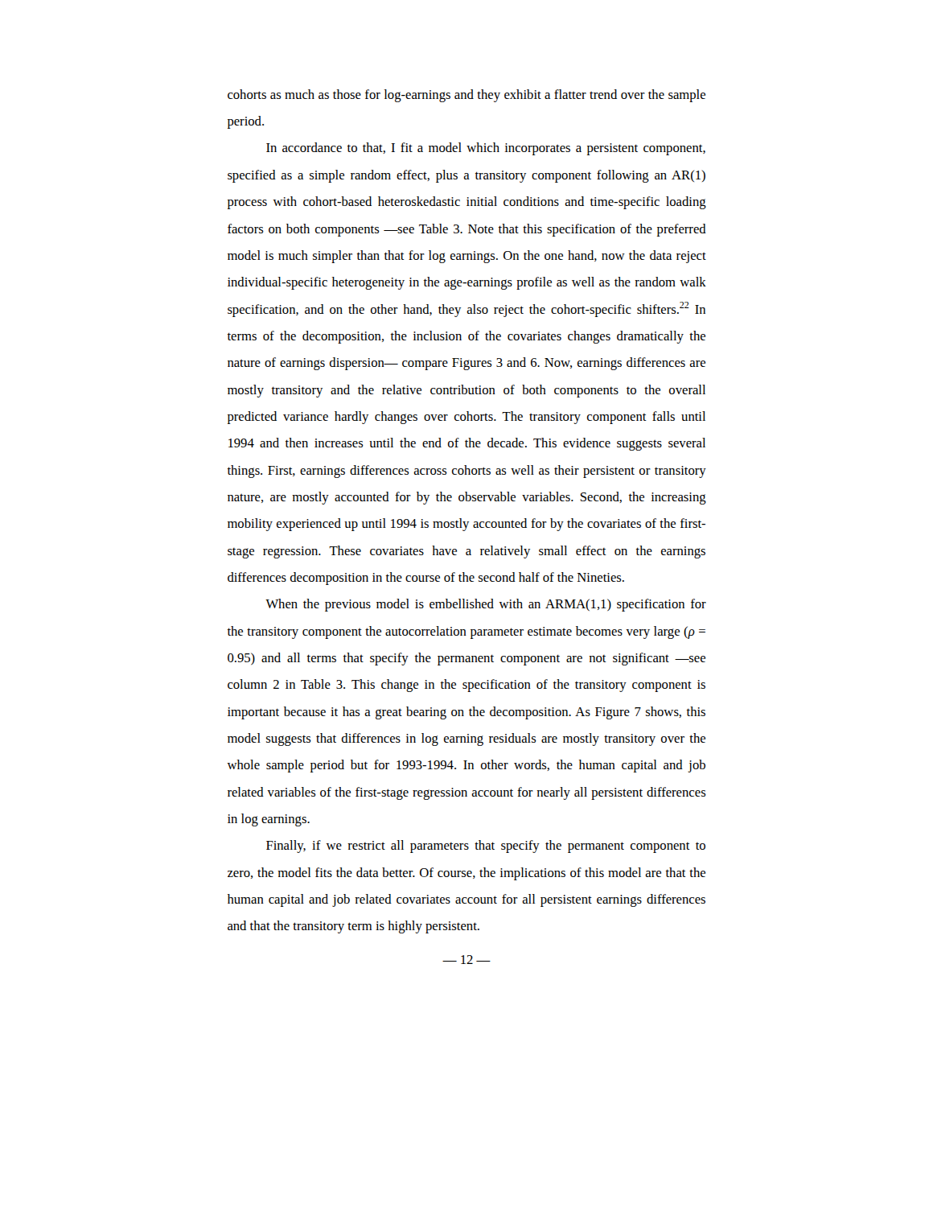cohorts as much as those for log-earnings and they exhibit a flatter trend over the sample period.
In accordance to that, I fit a model which incorporates a persistent component, specified as a simple random effect, plus a transitory component following an AR(1) process with cohort-based heteroskedastic initial conditions and time-specific loading factors on both components —see Table 3. Note that this specification of the preferred model is much simpler than that for log earnings. On the one hand, now the data reject individual-specific heterogeneity in the age-earnings profile as well as the random walk specification, and on the other hand, they also reject the cohort-specific shifters.22 In terms of the decomposition, the inclusion of the covariates changes dramatically the nature of earnings dispersion— compare Figures 3 and 6. Now, earnings differences are mostly transitory and the relative contribution of both components to the overall predicted variance hardly changes over cohorts. The transitory component falls until 1994 and then increases until the end of the decade. This evidence suggests several things. First, earnings differences across cohorts as well as their persistent or transitory nature, are mostly accounted for by the observable variables. Second, the increasing mobility experienced up until 1994 is mostly accounted for by the covariates of the first-stage regression. These covariates have a relatively small effect on the earnings differences decomposition in the course of the second half of the Nineties.
When the previous model is embellished with an ARMA(1,1) specification for the transitory component the autocorrelation parameter estimate becomes very large (ρ = 0.95) and all terms that specify the permanent component are not significant —see column 2 in Table 3. This change in the specification of the transitory component is important because it has a great bearing on the decomposition. As Figure 7 shows, this model suggests that differences in log earning residuals are mostly transitory over the whole sample period but for 1993-1994. In other words, the human capital and job related variables of the first-stage regression account for nearly all persistent differences in log earnings.
Finally, if we restrict all parameters that specify the permanent component to zero, the model fits the data better. Of course, the implications of this model are that the human capital and job related covariates account for all persistent earnings differences and that the transitory term is highly persistent.
— 12 —